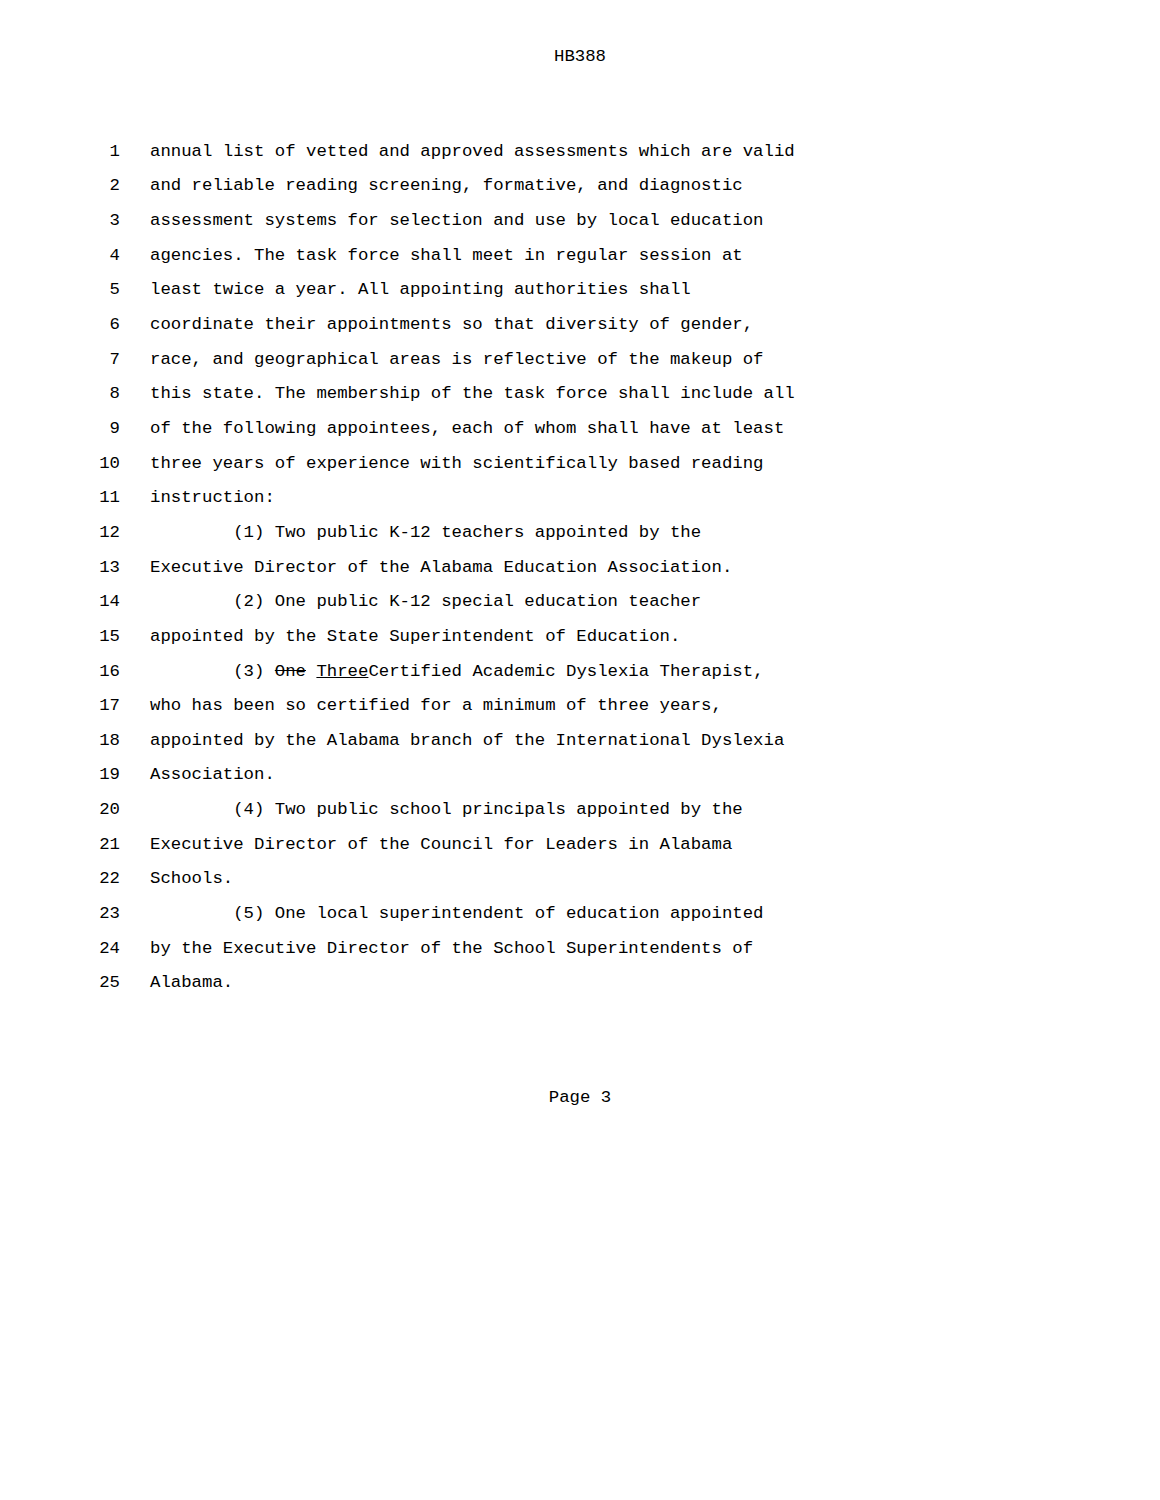HB388
1 annual list of vetted and approved assessments which are valid
2 and reliable reading screening, formative, and diagnostic
3 assessment systems for selection and use by local education
4 agencies. The task force shall meet in regular session at
5 least twice a year. All appointing authorities shall
6 coordinate their appointments so that diversity of gender,
7 race, and geographical areas is reflective of the makeup of
8 this state. The membership of the task force shall include all
9 of the following appointees, each of whom shall have at least
10 three years of experience with scientifically based reading
11 instruction:
12 (1) Two public K-12 teachers appointed by the
13 Executive Director of the Alabama Education Association.
14 (2) One public K-12 special education teacher
15 appointed by the State Superintendent of Education.
16 (3) One Three Certified Academic Dyslexia Therapist,
17 who has been so certified for a minimum of three years,
18 appointed by the Alabama branch of the International Dyslexia
19 Association.
20 (4) Two public school principals appointed by the
21 Executive Director of the Council for Leaders in Alabama
22 Schools.
23 (5) One local superintendent of education appointed
24 by the Executive Director of the School Superintendents of
25 Alabama.
Page 3